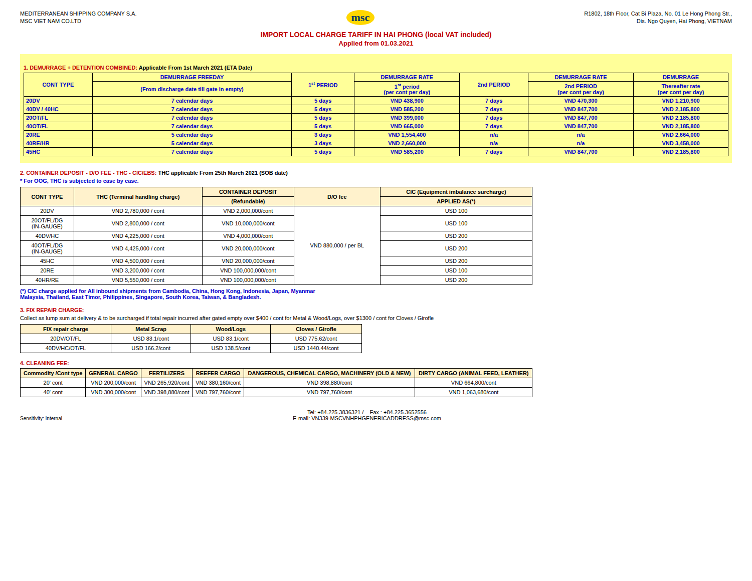MEDITERRANEAN SHIPPING COMPANY S.A.
MSC VIET NAM CO.LTD
msc
R1802, 18th Floor, Cat Bi Plaza, No. 01 Le Hong Phong Str.,
Dis. Ngo Quyen, Hai Phong, VIETNAM
IMPORT LOCAL CHARGE TARIFF IN HAI PHONG (local VAT included)
Applied from 01.03.2021
1. DEMURRAGE + DETENTION COMBINED: Applicable From 1st March 2021 (ETA Date)
| CONT TYPE | DEMURRAGE FREEDAY | 1 st PERIOD | DEMURRAGE RATE | 2nd PERIOD | DEMURRAGE RATE | DEMURRAGE |
| --- | --- | --- | --- | --- | --- | --- |
| (From discharge date till gate in empty) | 1 st period (per cont per day) | 2nd PERIOD (per cont per day) | Thereafter rate (per cont per day) |
| 20DV | 7 calendar days | 5 days | VND 438,900 | 7 days | VND 470,300 | VND 1,210,900 |
| 40DV / 40HC | 7 calendar days | 5 days | VND 585,200 | 7 days | VND 847,700 | VND 2,185,800 |
| 20OT/FL | 7 calendar days | 5 days | VND 399,000 | 7 days | VND 847,700 | VND 2,185,800 |
| 40OT/FL | 7 calendar days | 5 days | VND 665,000 | 7 days | VND 847,700 | VND 2,185,800 |
| 20RE | 5 calendar days | 3 days | VND 1,554,400 | n/a | n/a | VND 2,664,000 |
| 40RE/HR | 5 calendar days | 3 days | VND 2,660,000 | n/a | n/a | VND 3,458,000 |
| 45HC | 7 calendar days | 5 days | VND 585,200 | 7 days | VND 847,700 | VND 2,185,800 |
2. CONTAINER DEPOSIT - D/O FEE - THC - CIC/EBS: THC applicable From 25th March 2021 (SOB date)
* For OOG, THC is subjected to case by case.
| CONT TYPE | THC (Terminal handling charge) | CONTAINER DEPOSIT | D/O fee | CIC (Equipment imbalance surcharge) |
| --- | --- | --- | --- | --- |
| (Refundable) | APPLIED AS(*) |
| 20DV | VND 2,780,000 / cont | VND 2,000,000/cont | VND 880,000 / per BL | USD 100 |
| 20OT/FL/DG (IN-GAUGE) | VND 2,800,000 / cont | VND 10,000,000/cont | USD 100 |
| 40DV/HC | VND 4,225,000 / cont | VND 4,000,000/cont | USD 200 |
| 40OT/FL/DG (IN-GAUGE) | VND 4,425,000 / cont | VND 20,000,000/cont | USD 200 |
| 45HC | VND 4,500,000 / cont | VND 20,000,000/cont | USD 200 |
| 20RE | VND 3,200,000 / cont | VND 100,000,000/cont | USD 100 |
| 40HR/RE | VND 5,550,000 / cont | VND 100,000,000/cont | USD 200 |
(*) CIC charge applied for All inbound shipments from Cambodia, China, Hong Kong, Indonesia, Japan, Myanmar
Malaysia, Thailand, East Timor, Philippines, Singapore, South Korea, Taiwan, & Bangladesh.
3. FIX REPAIR CHARGE:
Collect as lump sum at delivery & to be surcharged if total repair incurred after gated empty over $400 / cont for Metal & Wood/Logs, over $1300 / cont for Cloves / Girofle
| FIX repair charge | Metal Scrap | Wood/Logs | Cloves / Girofle |
| --- | --- | --- | --- |
| 20DV/OT/FL | USD 83.1/cont | USD 83.1/cont | USD 775.62/cont |
| 40DV/HC/OT/FL | USD 166.2/cont | USD 138.5/cont | USD 1440.44/cont |
4. CLEANING FEE:
| Commodity /Cont type | GENERAL CARGO | FERTILIZERS | REEFER CARGO | DANGEROUS, CHEMICAL CARGO, MACHINERY (OLD & NEW) | DIRTY CARGO (ANIMAL FEED, LEATHER) |
| --- | --- | --- | --- | --- | --- |
| 20' cont | VND 200,000/cont | VND 265,920/cont | VND 380,160/cont | VND 398,880/cont | VND 664,800/cont |
| 40' cont | VND 300,000/cont | VND 398,880/cont | VND 797,760/cont | VND 797,760/cont | VND 1,063,680/cont |
Sensitivity: Internal
Tel: +84.225.3836321 / Fax : +84.225.3652556
E-mail: VN339-MSCVNHPHGENERICADDRESS@msc.com